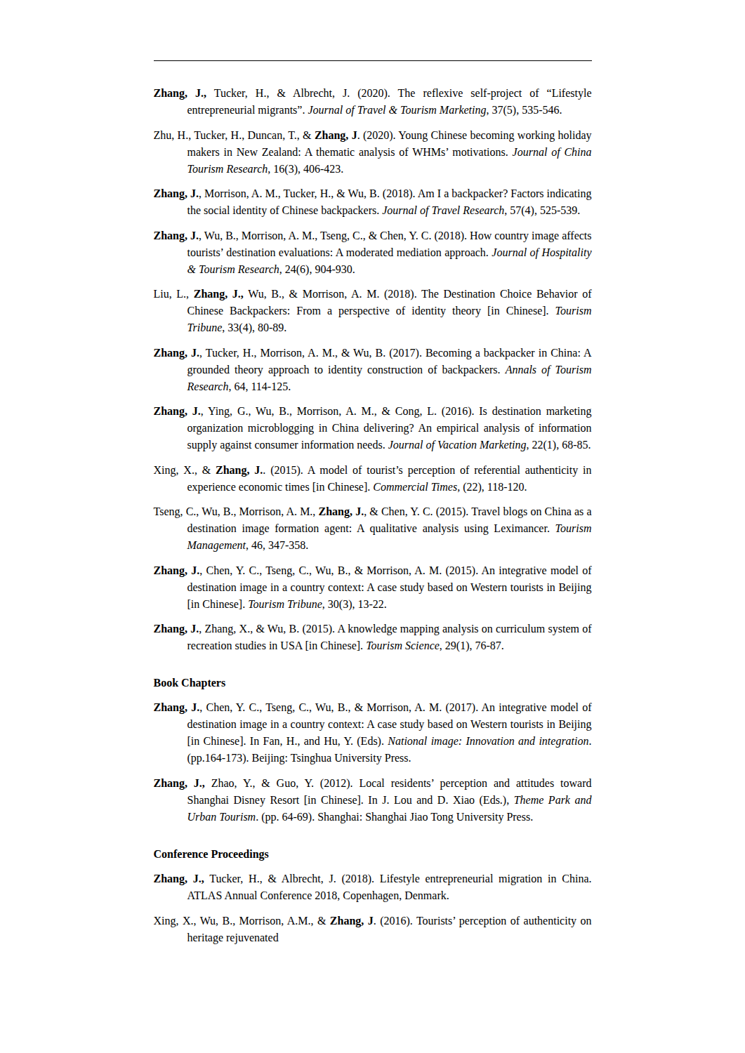Zhang, J., Tucker, H., & Albrecht, J. (2020). The reflexive self-project of “Lifestyle entrepreneurial migrants”. Journal of Travel & Tourism Marketing, 37(5), 535-546.
Zhu, H., Tucker, H., Duncan, T., & Zhang, J. (2020). Young Chinese becoming working holiday makers in New Zealand: A thematic analysis of WHMs’ motivations. Journal of China Tourism Research, 16(3), 406-423.
Zhang, J., Morrison, A. M., Tucker, H., & Wu, B. (2018). Am I a backpacker? Factors indicating the social identity of Chinese backpackers. Journal of Travel Research, 57(4), 525-539.
Zhang, J., Wu, B., Morrison, A. M., Tseng, C., & Chen, Y. C. (2018). How country image affects tourists’ destination evaluations: A moderated mediation approach. Journal of Hospitality & Tourism Research, 24(6), 904-930.
Liu, L., Zhang, J., Wu, B., & Morrison, A. M. (2018). The Destination Choice Behavior of Chinese Backpackers: From a perspective of identity theory [in Chinese]. Tourism Tribune, 33(4), 80-89.
Zhang, J., Tucker, H., Morrison, A. M., & Wu, B. (2017). Becoming a backpacker in China: A grounded theory approach to identity construction of backpackers. Annals of Tourism Research, 64, 114-125.
Zhang, J., Ying, G., Wu, B., Morrison, A. M., & Cong, L. (2016). Is destination marketing organization microblogging in China delivering? An empirical analysis of information supply against consumer information needs. Journal of Vacation Marketing, 22(1), 68-85.
Xing, X., & Zhang, J.. (2015). A model of tourist’s perception of referential authenticity in experience economic times [in Chinese]. Commercial Times, (22), 118-120.
Tseng, C., Wu, B., Morrison, A. M., Zhang, J., & Chen, Y. C. (2015). Travel blogs on China as a destination image formation agent: A qualitative analysis using Leximancer. Tourism Management, 46, 347-358.
Zhang, J., Chen, Y. C., Tseng, C., Wu, B., & Morrison, A. M. (2015). An integrative model of destination image in a country context: A case study based on Western tourists in Beijing [in Chinese]. Tourism Tribune, 30(3), 13-22.
Zhang, J., Zhang, X., & Wu, B. (2015). A knowledge mapping analysis on curriculum system of recreation studies in USA [in Chinese]. Tourism Science, 29(1), 76-87.
Book Chapters
Zhang, J., Chen, Y. C., Tseng, C., Wu, B., & Morrison, A. M. (2017). An integrative model of destination image in a country context: A case study based on Western tourists in Beijing [in Chinese]. In Fan, H., and Hu, Y. (Eds). National image: Innovation and integration. (pp.164-173). Beijing: Tsinghua University Press.
Zhang, J., Zhao, Y., & Guo, Y. (2012). Local residents’ perception and attitudes toward Shanghai Disney Resort [in Chinese]. In J. Lou and D. Xiao (Eds.), Theme Park and Urban Tourism. (pp. 64-69). Shanghai: Shanghai Jiao Tong University Press.
Conference Proceedings
Zhang, J., Tucker, H., & Albrecht, J. (2018). Lifestyle entrepreneurial migration in China. ATLAS Annual Conference 2018, Copenhagen, Denmark.
Xing, X., Wu, B., Morrison, A.M., & Zhang, J. (2016). Tourists’ perception of authenticity on heritage rejuvenated